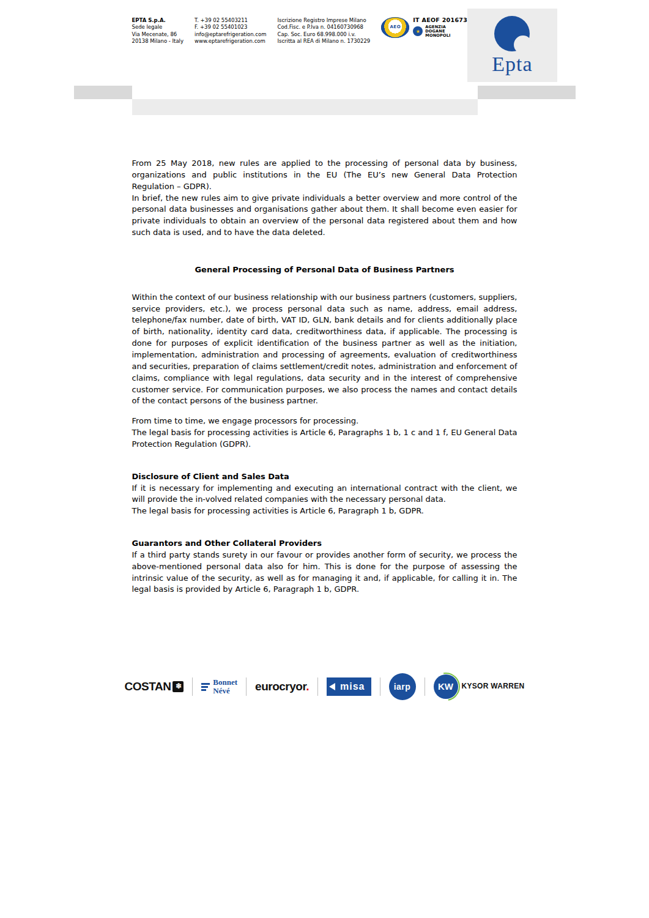EPTA S.p.A.
Sede legale
Via Mecenate, 86
20138 Milano - Italy
T. +39 02 55403211
F. +39 02 55401023
info@eptarefrigeration.com
www.eptarefrigeration.com
Iscrizione Registro Imprese Milano
Cod.Fisc. e P.Iva n. 04160730968
Cap. Soc. Euro 68.998.000 i.v.
Iscritta al REA di Milano n. 1730229
AEO
IT AEOF 201673
★
AGENZIA
DOGANE
MONOPOLI
Epta
From 25 May 2018, new rules are applied to the processing of personal data by business, organizations and public institutions in the EU (The EU’s new General Data Protection Regulation – GDPR).
In brief, the new rules aim to give private individuals a better overview and more control of the personal data businesses and organisations gather about them. It shall become even easier for private individuals to obtain an overview of the personal data registered about them and how such data is used, and to have the data deleted.
General Processing of Personal Data of Business Partners
Within the context of our business relationship with our business partners (customers, suppliers, service providers, etc.), we process personal data such as name, address, email address, telephone/fax number, date of birth, VAT ID, GLN, bank details and for clients additionally place of birth, nationality, identity card data, creditworthiness data, if applicable. The processing is done for purposes of explicit identification of the business partner as well as the initiation, implementation, administration and processing of agreements, evaluation of creditworthiness and securities, preparation of claims settlement/credit notes, administration and enforcement of claims, compliance with legal regulations, data security and in the interest of comprehensive customer service. For communication purposes, we also process the names and contact details of the contact persons of the business partner.
From time to time, we engage processors for processing.
The legal basis for processing activities is Article 6, Paragraphs 1 b, 1 c and 1 f, EU General Data Protection Regulation (GDPR).
Disclosure of Client and Sales Data
If it is necessary for implementing and executing an international contract with the client, we will provide the in-volved related companies with the necessary personal data.
The legal basis for processing activities is Article 6, Paragraph 1 b, GDPR.
Guarantors and Other Collateral Providers
If a third party stands surety in our favour or provides another form of security, we process the above-mentioned personal data also for him. This is done for the purpose of assessing the intrinsic value of the security, as well as for managing it and, if applicable, for calling it in. The legal basis is provided by Article 6, Paragraph 1 b, GDPR.
COSTAN❄
Bonnet
Névé
eurocryor.
misa
iarp
KW
KYSOR WARREN